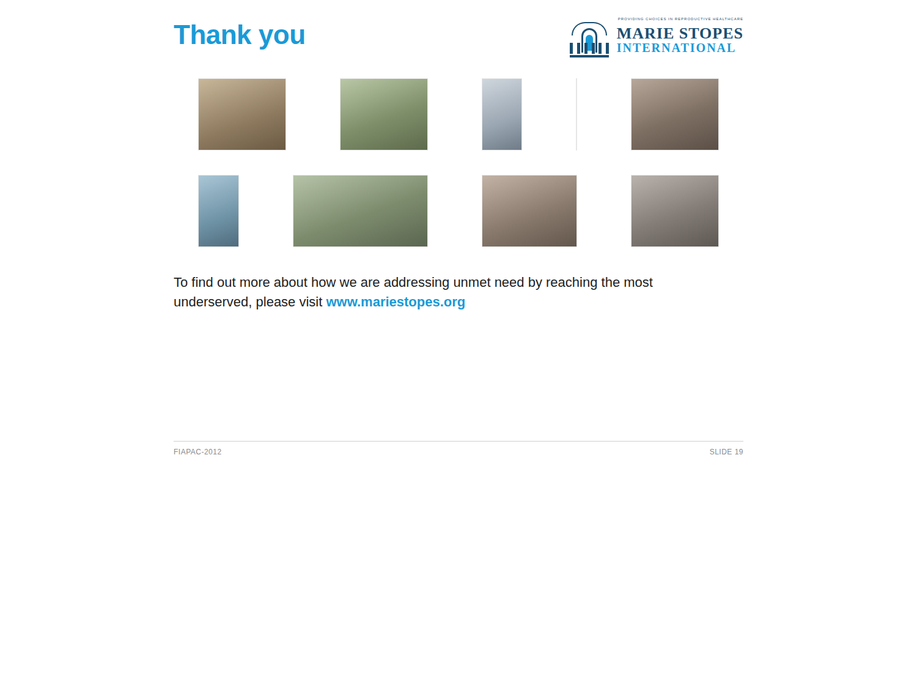Thank you
Providing choices in reproductive healthcare
MARIE STOPES
INTERNATIONAL
Outreach worker sharing information with a client
Community health worker with women and children
Father holding his child
Outreach team walking through an informal settlement
Counselling a woman at her home
Community health promoter with leaflets
Outreach team beside a Marie Stopes vehicle
Young women at a community event
Health worker distributing information materials
To find out more about how we are addressing unmet need by reaching the most underserved, please visit www.mariestopes.org
FIAPAC-2012 SLIDE 19